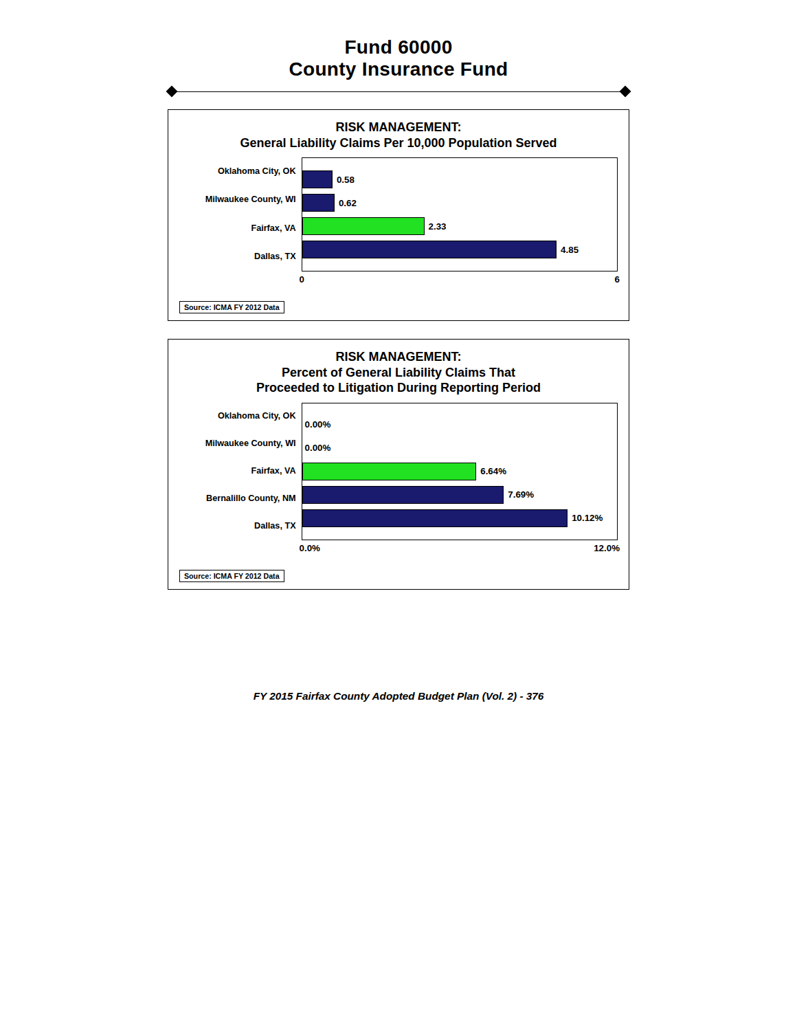Fund 60000 County Insurance Fund
RISK MANAGEMENT: General Liability Claims Per 10,000 Population Served
Oklahoma City, OK
Milwaukee County, WI
Fairfax, VA
Dallas, TX
0.58
0.62
2.33
4.85
0 6
Source: ICMA FY 2012 Data
RISK MANAGEMENT: Percent of General Liability Claims That Proceeded to Litigation During Reporting Period
Oklahoma City, OK
Milwaukee County, WI
Fairfax, VA
Bernalillo County, NM
Dallas, TX
0.00%
0.00%
6.64%
7.69%
10.12%
0.0% 12.0%
Source: ICMA FY 2012 Data
FY 2015 Fairfax County Adopted Budget Plan (Vol. 2) - 376